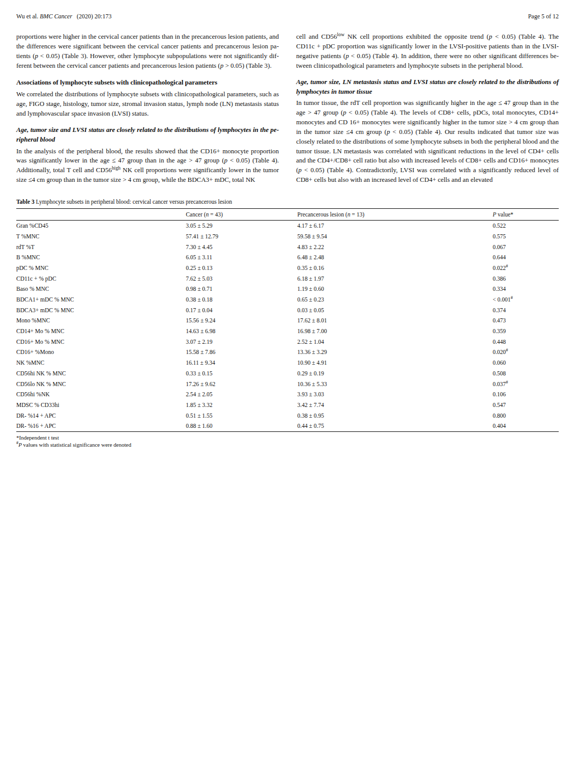Wu et al. BMC Cancer (2020) 20:173
Page 5 of 12
proportions were higher in the cervical cancer patients than in the precancerous lesion patients, and the differences were significant between the cervical cancer patients and precancerous lesion patients (p < 0.05) (Table 3). However, other lymphocyte subpopulations were not significantly different between the cervical cancer patients and precancerous lesion patients (p > 0.05) (Table 3).
Associations of lymphocyte subsets with clinicopathological parameters
We correlated the distributions of lymphocyte subsets with clinicopathological parameters, such as age, FIGO stage, histology, tumor size, stromal invasion status, lymph node (LN) metastasis status and lymphovascular space invasion (LVSI) status.
Age, tumor size and LVSI status are closely related to the distributions of lymphocytes in the peripheral blood
In the analysis of the peripheral blood, the results showed that the CD16+ monocyte proportion was significantly lower in the age ≤ 47 group than in the age > 47 group (p < 0.05) (Table 4). Additionally, total T cell and CD56high NK cell proportions were significantly lower in the tumor size ≤4 cm group than in the tumor size > 4 cm group, while the BDCA3+ mDC, total NK
cell and CD56low NK cell proportions exhibited the opposite trend (p < 0.05) (Table 4). The CD11c + pDC proportion was significantly lower in the LVSI-positive patients than in the LVSI-negative patients (p < 0.05) (Table 4). In addition, there were no other significant differences between clinicopathological parameters and lymphocyte subsets in the peripheral blood.
Age, tumor size, LN metastasis status and LVSI status are closely related to the distributions of lymphocytes in tumor tissue
In tumor tissue, the rdT cell proportion was significantly higher in the age ≤ 47 group than in the age > 47 group (p < 0.05) (Table 4). The levels of CD8+ cells, pDCs, total monocytes, CD14+ monocytes and CD 16+ monocytes were significantly higher in the tumor size > 4 cm group than in the tumor size ≤4 cm group (p < 0.05) (Table 4). Our results indicated that tumor size was closely related to the distributions of some lymphocyte subsets in both the peripheral blood and the tumor tissue. LN metastasis was correlated with significant reductions in the level of CD4+ cells and the CD4+/CD8+ cell ratio but also with increased levels of CD8+ cells and CD16+ monocytes (p < 0.05) (Table 4). Contradictorily, LVSI was correlated with a significantly reduced level of CD8+ cells but also with an increased level of CD4+ cells and an elevated
Table 3 Lymphocyte subsets in peripheral blood: cervical cancer versus precancerous lesion
| | Cancer ( n = 43) | Precancerous lesion ( n = 13) | P value* |
| --- | --- | --- | --- |
| Gran %CD45 | 3.05 ± 5.29 | 4.17 ± 6.17 | 0.522 |
| T %MNC | 57.41 ± 12.79 | 59.58 ± 9.54 | 0.575 |
| rdT %T | 7.30 ± 4.45 | 4.83 ± 2.22 | 0.067 |
| B %MNC | 6.05 ± 3.11 | 6.48 ± 2.48 | 0.644 |
| pDC % MNC | 0.25 ± 0.13 | 0.35 ± 0.16 | 0.022 # |
| CD11c + % pDC | 7.62 ± 5.03 | 6.18 ± 1.97 | 0.386 |
| Baso % MNC | 0.98 ± 0.71 | 1.19 ± 0.60 | 0.334 |
| BDCA1+ mDC % MNC | 0.38 ± 0.18 | 0.65 ± 0.23 | < 0.001 # |
| BDCA3+ mDC % MNC | 0.17 ± 0.04 | 0.03 ± 0.05 | 0.374 |
| Mono %MNC | 15.56 ± 9.24 | 17.62 ± 8.01 | 0.473 |
| CD14+ Mo % MNC | 14.63 ± 6.98 | 16.98 ± 7.00 | 0.359 |
| CD16+ Mo % MNC | 3.07 ± 2.19 | 2.52 ± 1.04 | 0.448 |
| CD16+ %Mono | 15.58 ± 7.86 | 13.36 ± 3.29 | 0.020 # |
| NK %MNC | 16.11 ± 9.34 | 10.90 ± 4.91 | 0.060 |
| CD56hi NK % MNC | 0.33 ± 0.15 | 0.29 ± 0.19 | 0.508 |
| CD56lo NK % MNC | 17.26 ± 9.62 | 10.36 ± 5.33 | 0.037 # |
| CD56hi %NK | 2.54 ± 2.05 | 3.93 ± 3.03 | 0.106 |
| MDSC % CD33hi | 1.85 ± 3.32 | 3.42 ± 7.74 | 0.547 |
| DR- %14 + APC | 0.51 ± 1.55 | 0.38 ± 0.95 | 0.800 |
| DR- %16 + APC | 0.88 ± 1.60 | 0.44 ± 0.75 | 0.404 |
*Independent t test
#P values with statistical significance were denoted